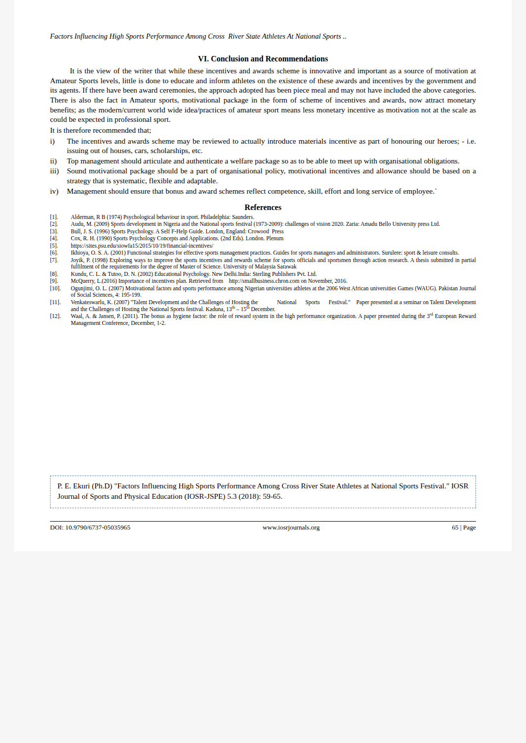Factors Influencing High Sports Performance Among Cross River State Athletes At National Sports ..
VI. Conclusion and Recommendations
It is the view of the writer that while these incentives and awards scheme is innovative and important as a source of motivation at Amateur Sports levels, little is done to educate and inform athletes on the existence of these awards and incentives by the government and its agents. If there have been award ceremonies, the approach adopted has been piece meal and may not have included the above categories. There is also the fact in Amateur sports, motivational package in the form of scheme of incentives and awards, now attract monetary benefits; as the modern/current world wide idea/practices of amateur sport means less monetary incentive as motivation not at the scale as could be expected in professional sport.
It is therefore recommended that;
i) The incentives and awards scheme may be reviewed to actually introduce materials incentive as part of honouring our heroes; - i.e. issuing out of houses, cars, scholarships, etc.
ii) Top management should articulate and authenticate a welfare package so as to be able to meet up with organisational obligations.
iii) Sound motivational package should be a part of organisational policy, motivational incentives and allowance should be based on a strategy that is systematic, flexible and adaptable.
iv) Management should ensure that bonus and award schemes reflect competence, skill, effort and long service of employee.`
References
| [1]. | Alderman, R B (1974) Psychological behaviour in sport. Philadelphia: Saunders. |
| [2]. | Audu, M. (2009) Sports development in Nigeria and the National sports festival (1973-2009): challenges of vision 2020. Zaria: Amadu Bello University press Ltd. |
| [3]. | Bull, J. S. (1996) Sports Psychology. A Self F-Help Guide. London, England: Crowood Press |
| [4]. | Cox, R. H. (1990) Sports Psychology Concepts and Applications. (2nd Eds). London. Plenum |
| [5]. | https://sites.psu.edu/siowfa15/2015/10/19/financial-incentives/ |
| [6]. | Ikhioya, O. S. A. (2001) Functional strategies for effective sports management practices. Guides for sports managers and administrators. Surulere: sport & leisure consults. |
| [7]. | Joyik, P. (1998) Exploring ways to improve the sports incentives and rewards scheme for sports officials and sportsmen through action research. A thesis submitted in partial fulfilment of the requirements for the degree of Master of Science. University of Malaysia Sarawak |
| [8]. | Kundu, C. L. & Tutoo, D. N. (2002) Educational Psychology. New Delhi.India: Sterling Publishers Pvt. Ltd. |
| [9]. | McQuerry, L.(2016) Importance of incentives plan. Retrieved from http://smallbusiness.chron.com on November, 2016. |
| [10]. | Ogunjimi, O. L. (2007) Motivational factors and sports performance among Nigerian universities athletes at the 2006 West African universities Games (WAUG). Pakistan Journal of Social Sciences, 4: 195-199. |
| [11]. | Venkateswarlu, K. (2007) "Talent Development and the Challenges of Hosting the National Sports Festival." Paper presented at a seminar on Talent Development and the Challenges of Hosting the National Sports festival. Kaduna, 13 th – 15 th December. |
| [12]. | Waal, A. & Jansen, P. (2011). The bonus as hygiene factor: the role of reward system in the high performance organization. A paper presented during the 3 rd European Reward Management Conference, December, 1-2. |
P. E. Ekuri (Ph.D) "Factors Influencing High Sports Performance Among Cross River State Athletes at National Sports Festival." IOSR Journal of Sports and Physical Education (IOSR-JSPE) 5.3 (2018): 59-65.
DOI: 10.9790/6737-05035965
www.iosrjournals.org
65 | Page